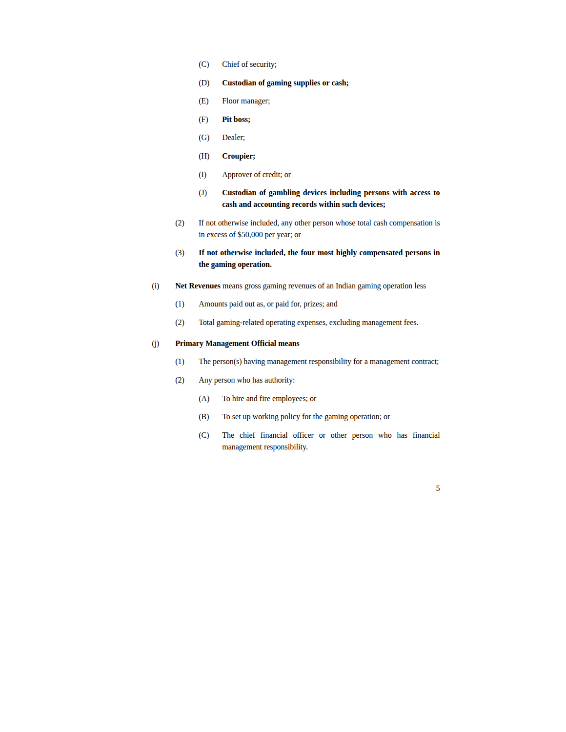(C) Chief of security;
(D) Custodian of gaming supplies or cash;
(E) Floor manager;
(F) Pit boss;
(G) Dealer;
(H) Croupier;
(I) Approver of credit; or
(J) Custodian of gambling devices including persons with access to cash and accounting records within such devices;
(2) If not otherwise included, any other person whose total cash compensation is in excess of $50,000 per year; or
(3) If not otherwise included, the four most highly compensated persons in the gaming operation.
(i) Net Revenues means gross gaming revenues of an Indian gaming operation less
(1) Amounts paid out as, or paid for, prizes; and
(2) Total gaming-related operating expenses, excluding management fees.
(j) Primary Management Official means
(1) The person(s) having management responsibility for a management contract;
(2) Any person who has authority:
(A) To hire and fire employees; or
(B) To set up working policy for the gaming operation; or
(C) The chief financial officer or other person who has financial management responsibility.
5